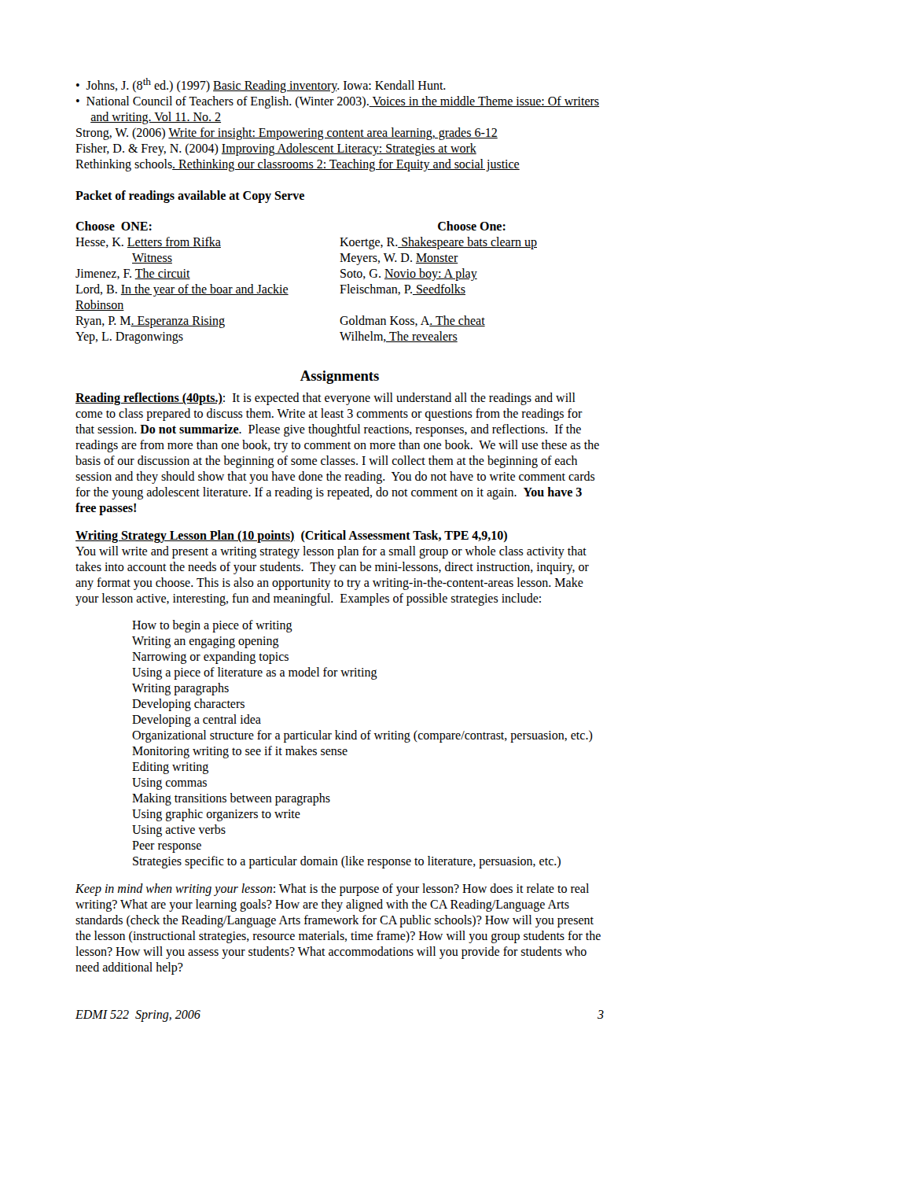Johns, J. (8th ed.) (1997) Basic Reading inventory. Iowa: Kendall Hunt.
National Council of Teachers of English. (Winter 2003). Voices in the middle Theme issue: Of writers and writing. Vol 11. No. 2
Strong, W. (2006) Write for insight: Empowering content area learning, grades 6-12
Fisher, D. & Frey, N. (2004) Improving Adolescent Literacy: Strategies at work
Rethinking schools. Rethinking our classrooms 2: Teaching for Equity and social justice
Packet of readings available at Copy Serve
| Choose ONE: | Choose One: |
| Hesse, K. Letters from Rifka | Koertge, R. Shakespeare bats clearn up |
| Witness | Meyers, W. D. Monster |
| Jimenez, F. The circuit | Soto, G. Novio boy: A play |
| Lord, B. In the year of the boar and Jackie Robinson | Fleischman, P. Seedfolks |
| Ryan, P. M . Esperanza Rising | Goldman Koss, A . The cheat |
| Yep, L. Dragonwings | Wilhelm , The revealers |
Assignments
Reading reflections (40pts.): It is expected that everyone will understand all the readings and will come to class prepared to discuss them. Write at least 3 comments or questions from the readings for that session. Do not summarize. Please give thoughtful reactions, responses, and reflections. If the readings are from more than one book, try to comment on more than one book. We will use these as the basis of our discussion at the beginning of some classes. I will collect them at the beginning of each session and they should show that you have done the reading. You do not have to write comment cards for the young adolescent literature. If a reading is repeated, do not comment on it again. You have 3 free passes!
Writing Strategy Lesson Plan (10 points) (Critical Assessment Task, TPE 4,9,10)
You will write and present a writing strategy lesson plan for a small group or whole class activity that takes into account the needs of your students. They can be mini-lessons, direct instruction, inquiry, or any format you choose. This is also an opportunity to try a writing-in-the-content-areas lesson. Make your lesson active, interesting, fun and meaningful. Examples of possible strategies include:
How to begin a piece of writing
Writing an engaging opening
Narrowing or expanding topics
Using a piece of literature as a model for writing
Writing paragraphs
Developing characters
Developing a central idea
Organizational structure for a particular kind of writing (compare/contrast, persuasion, etc.)
Monitoring writing to see if it makes sense
Editing writing
Using commas
Making transitions between paragraphs
Using graphic organizers to write
Using active verbs
Peer response
Strategies specific to a particular domain (like response to literature, persuasion, etc.)
Keep in mind when writing your lesson: What is the purpose of your lesson? How does it relate to real writing? What are your learning goals? How are they aligned with the CA Reading/Language Arts standards (check the Reading/Language Arts framework for CA public schools)? How will you present the lesson (instructional strategies, resource materials, time frame)? How will you group students for the lesson? How will you assess your students? What accommodations will you provide for students who need additional help?
EDMI 522 Spring, 2006 3